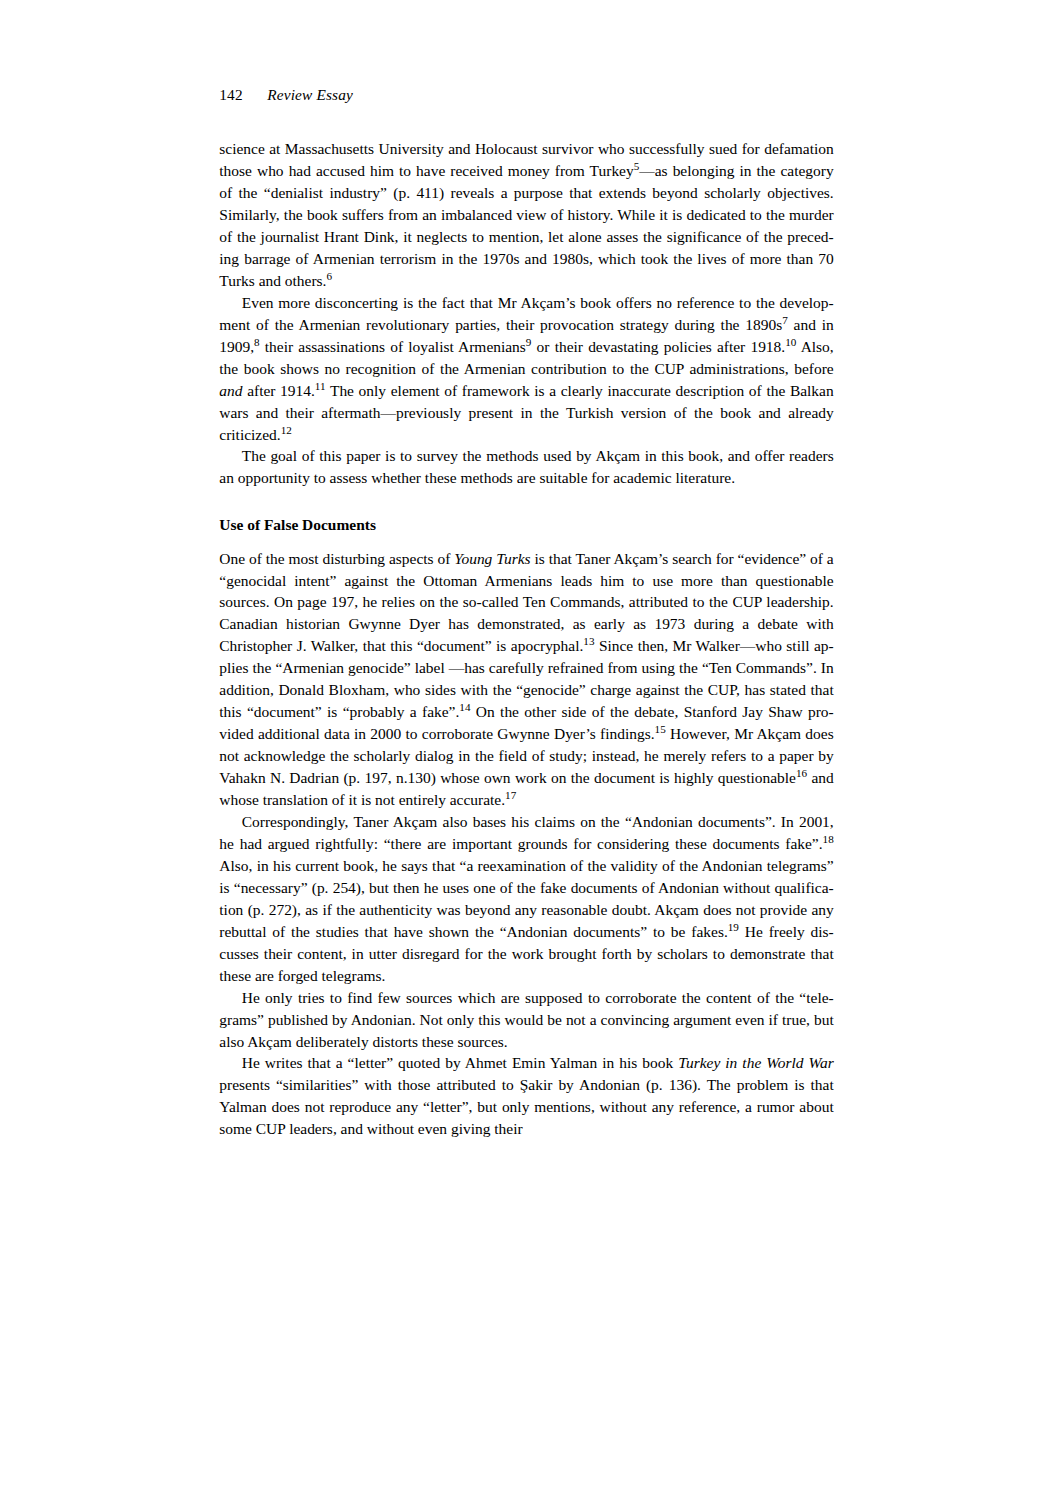142 Review Essay
science at Massachusetts University and Holocaust survivor who successfully sued for defamation those who had accused him to have received money from Turkey5—as belonging in the category of the “denialist industry” (p. 411) reveals a purpose that extends beyond scholarly objectives. Similarly, the book suffers from an imbalanced view of history. While it is dedicated to the murder of the journalist Hrant Dink, it neglects to mention, let alone asses the significance of the preceding barrage of Armenian terrorism in the 1970s and 1980s, which took the lives of more than 70 Turks and others.6
Even more disconcerting is the fact that Mr Akçam’s book offers no reference to the development of the Armenian revolutionary parties, their provocation strategy during the 1890s7 and in 1909,8 their assassinations of loyalist Armenians9 or their devastating policies after 1918.10 Also, the book shows no recognition of the Armenian contribution to the CUP administrations, before and after 1914.11 The only element of framework is a clearly inaccurate description of the Balkan wars and their aftermath—previously present in the Turkish version of the book and already criticized.12
The goal of this paper is to survey the methods used by Akçam in this book, and offer readers an opportunity to assess whether these methods are suitable for academic literature.
Use of False Documents
One of the most disturbing aspects of Young Turks is that Taner Akçam’s search for “evidence” of a “genocidal intent” against the Ottoman Armenians leads him to use more than questionable sources. On page 197, he relies on the so-called Ten Commands, attributed to the CUP leadership. Canadian historian Gwynne Dyer has demonstrated, as early as 1973 during a debate with Christopher J. Walker, that this “document” is apocryphal.13 Since then, Mr Walker—who still applies the “Armenian genocide” label —has carefully refrained from using the “Ten Commands”. In addition, Donald Bloxham, who sides with the “genocide” charge against the CUP, has stated that this “document” is “probably a fake”.14 On the other side of the debate, Stanford Jay Shaw provided additional data in 2000 to corroborate Gwynne Dyer’s findings.15 However, Mr Akçam does not acknowledge the scholarly dialog in the field of study; instead, he merely refers to a paper by Vahakn N. Dadrian (p. 197, n.130) whose own work on the document is highly questionable16 and whose translation of it is not entirely accurate.17
Correspondingly, Taner Akçam also bases his claims on the “Andonian documents”. In 2001, he had argued rightfully: “there are important grounds for considering these documents fake”.18 Also, in his current book, he says that “a reexamination of the validity of the Andonian telegrams” is “necessary” (p. 254), but then he uses one of the fake documents of Andonian without qualification (p. 272), as if the authenticity was beyond any reasonable doubt. Akçam does not provide any rebuttal of the studies that have shown the “Andonian documents” to be fakes.19 He freely discusses their content, in utter disregard for the work brought forth by scholars to demonstrate that these are forged telegrams.
He only tries to find few sources which are supposed to corroborate the content of the “telegrams” published by Andonian. Not only this would be not a convincing argument even if true, but also Akçam deliberately distorts these sources.
He writes that a “letter” quoted by Ahmet Emin Yalman in his book Turkey in the World War presents “similarities” with those attributed to Şakir by Andonian (p. 136). The problem is that Yalman does not reproduce any “letter”, but only mentions, without any reference, a rumor about some CUP leaders, and without even giving their